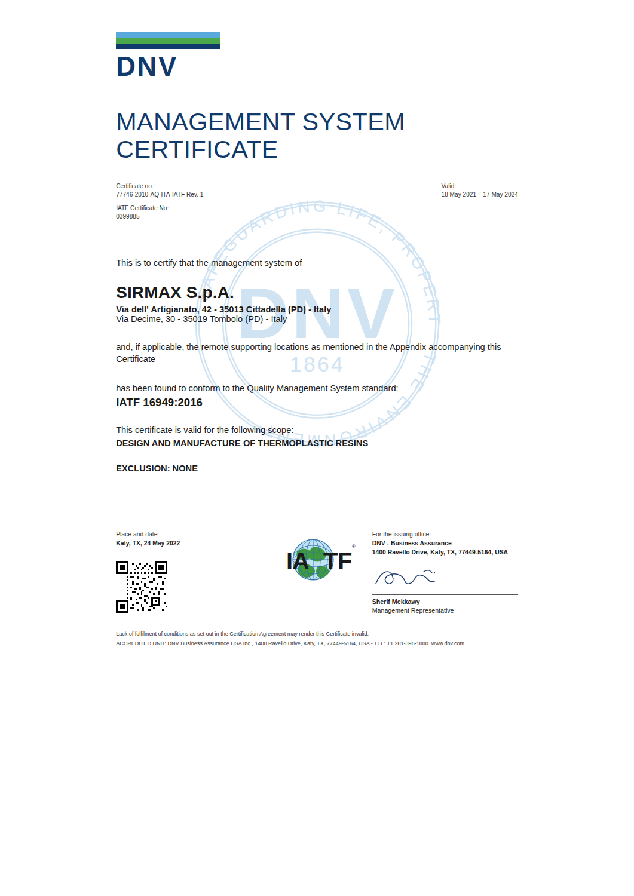SAFEGUARDING LIFE, PROPERTY AND THE ENVIRONMENT DNV 1864
DNV
MANAGEMENT SYSTEM
CERTIFICATE
Certificate no.:
77746-2010-AQ-ITA-IATF Rev. 1
Valid:
18 May 2021 – 17 May 2024
IATF Certificate No:
0399885
This is to certify that the management system of
SIRMAX S.p.A.
Via dell' Artigianato, 42 - 35013 Cittadella (PD) - Italy
Via Decime, 30 - 35019 Tombolo (PD) - Italy
and, if applicable, the remote supporting locations as mentioned in the Appendix accompanying this Certificate
has been found to conform to the Quality Management System standard:
IATF 16949:2016
This certificate is valid for the following scope:
DESIGN AND MANUFACTURE OF THERMOPLASTIC RESINS
EXCLUSION: NONE
Place and date:
Katy, TX, 24 May 2022
I A T F ®
For the issuing office:
DNV - Business Assurance
1400 Ravello Drive, Katy, TX, 77449-5164, USA
Sherif Mekkawy
Management Representative
Lack of fulfilment of conditions as set out in the Certification Agreement may render this Certificate invalid.
ACCREDITED UNIT: DNV Business Assurance USA Inc., 1400 Ravello Drive, Katy, TX, 77449-5164, USA - TEL: +1 281-396-1000. www.dnv.com